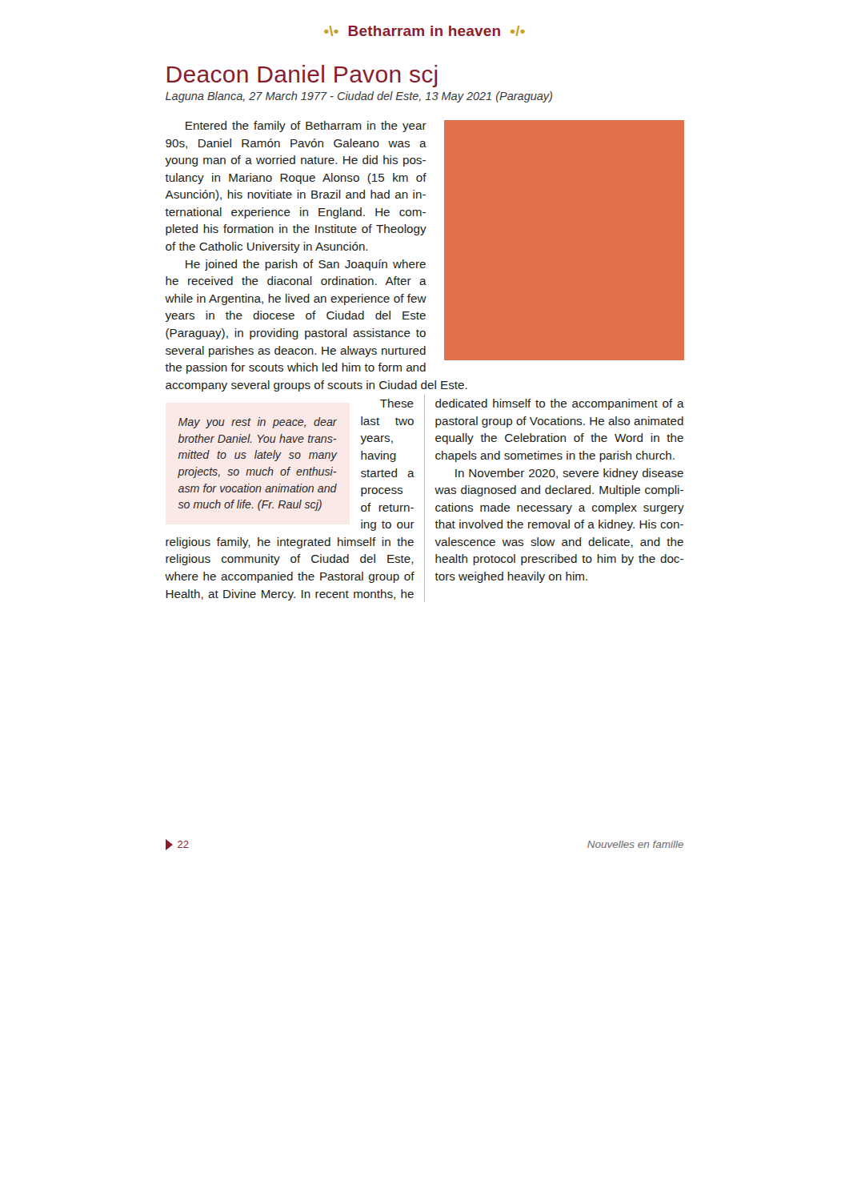•\• Betharram in heaven •/•
Deacon Daniel Pavon scj
Laguna Blanca, 27 March 1977 - Ciudad del Este, 13 May 2021 (Paraguay)
Entered the family of Betharram in the year 90s, Daniel Ramón Pavón Galeano was a young man of a worried nature. He did his postulancy in Mariano Roque Alonso (15 km of Asunción), his novitiate in Brazil and had an international experience in England. He completed his formation in the Institute of Theology of the Catholic University in Asunción.
He joined the parish of San Joaquín where he received the diaconal ordination. After a while in Argentina, he lived an experience of few years in the diocese of Ciudad del Este (Paraguay), in providing pastoral assistance to several parishes as deacon. He always nurtured the passion for scouts which led him to form and accompany several groups of scouts in Ciudad del Este.
May you rest in peace, dear brother Daniel. You have transmitted to us lately so many projects, so much of enthusiasm for vocation animation and so much of life. (Fr. Raul scj)
These last two years, having started a process of returning to our religious family, he integrated himself in the religious community of Ciudad del Este, where he accompanied the Pastoral group of Health, at Divine Mercy. In recent months, he dedicated himself to the accompaniment of a pastoral group of Vocations. He also animated equally the Celebration of the Word in the chapels and sometimes in the parish church.
In November 2020, severe kidney disease was diagnosed and declared. Multiple complications made necessary a complex surgery that involved the removal of a kidney. His convalescence was slow and delicate, and the health protocol prescribed to him by the doctors weighed heavily on him.
22
Nouvelles en famille